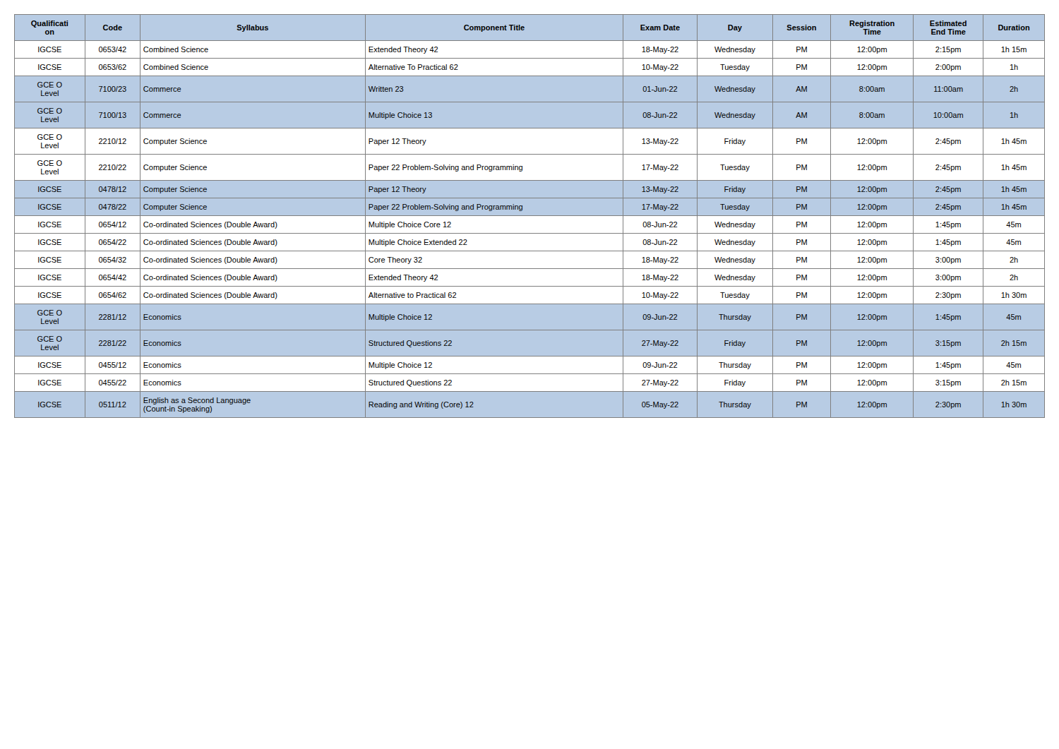| Qualificati on | Code | Syllabus | Component Title | Exam Date | Day | Session | Registration Time | Estimated End Time | Duration |
| --- | --- | --- | --- | --- | --- | --- | --- | --- | --- |
| IGCSE | 0653/42 | Combined Science | Extended Theory 42 | 18-May-22 | Wednesday | PM | 12:00pm | 2:15pm | 1h 15m |
| IGCSE | 0653/62 | Combined Science | Alternative To Practical 62 | 10-May-22 | Tuesday | PM | 12:00pm | 2:00pm | 1h |
| GCE O Level | 7100/23 | Commerce | Written 23 | 01-Jun-22 | Wednesday | AM | 8:00am | 11:00am | 2h |
| GCE O Level | 7100/13 | Commerce | Multiple Choice 13 | 08-Jun-22 | Wednesday | AM | 8:00am | 10:00am | 1h |
| GCE O Level | 2210/12 | Computer Science | Paper 12 Theory | 13-May-22 | Friday | PM | 12:00pm | 2:45pm | 1h 45m |
| GCE O Level | 2210/22 | Computer Science | Paper 22 Problem-Solving and Programming | 17-May-22 | Tuesday | PM | 12:00pm | 2:45pm | 1h 45m |
| IGCSE | 0478/12 | Computer Science | Paper 12 Theory | 13-May-22 | Friday | PM | 12:00pm | 2:45pm | 1h 45m |
| IGCSE | 0478/22 | Computer Science | Paper 22 Problem-Solving and Programming | 17-May-22 | Tuesday | PM | 12:00pm | 2:45pm | 1h 45m |
| IGCSE | 0654/12 | Co-ordinated Sciences (Double Award) | Multiple Choice Core 12 | 08-Jun-22 | Wednesday | PM | 12:00pm | 1:45pm | 45m |
| IGCSE | 0654/22 | Co-ordinated Sciences (Double Award) | Multiple Choice Extended 22 | 08-Jun-22 | Wednesday | PM | 12:00pm | 1:45pm | 45m |
| IGCSE | 0654/32 | Co-ordinated Sciences (Double Award) | Core Theory 32 | 18-May-22 | Wednesday | PM | 12:00pm | 3:00pm | 2h |
| IGCSE | 0654/42 | Co-ordinated Sciences (Double Award) | Extended Theory 42 | 18-May-22 | Wednesday | PM | 12:00pm | 3:00pm | 2h |
| IGCSE | 0654/62 | Co-ordinated Sciences (Double Award) | Alternative to Practical 62 | 10-May-22 | Tuesday | PM | 12:00pm | 2:30pm | 1h 30m |
| GCE O Level | 2281/12 | Economics | Multiple Choice 12 | 09-Jun-22 | Thursday | PM | 12:00pm | 1:45pm | 45m |
| GCE O Level | 2281/22 | Economics | Structured Questions 22 | 27-May-22 | Friday | PM | 12:00pm | 3:15pm | 2h 15m |
| IGCSE | 0455/12 | Economics | Multiple Choice 12 | 09-Jun-22 | Thursday | PM | 12:00pm | 1:45pm | 45m |
| IGCSE | 0455/22 | Economics | Structured Questions 22 | 27-May-22 | Friday | PM | 12:00pm | 3:15pm | 2h 15m |
| IGCSE | 0511/12 | English as a Second Language (Count-in Speaking) | Reading and Writing (Core) 12 | 05-May-22 | Thursday | PM | 12:00pm | 2:30pm | 1h 30m |